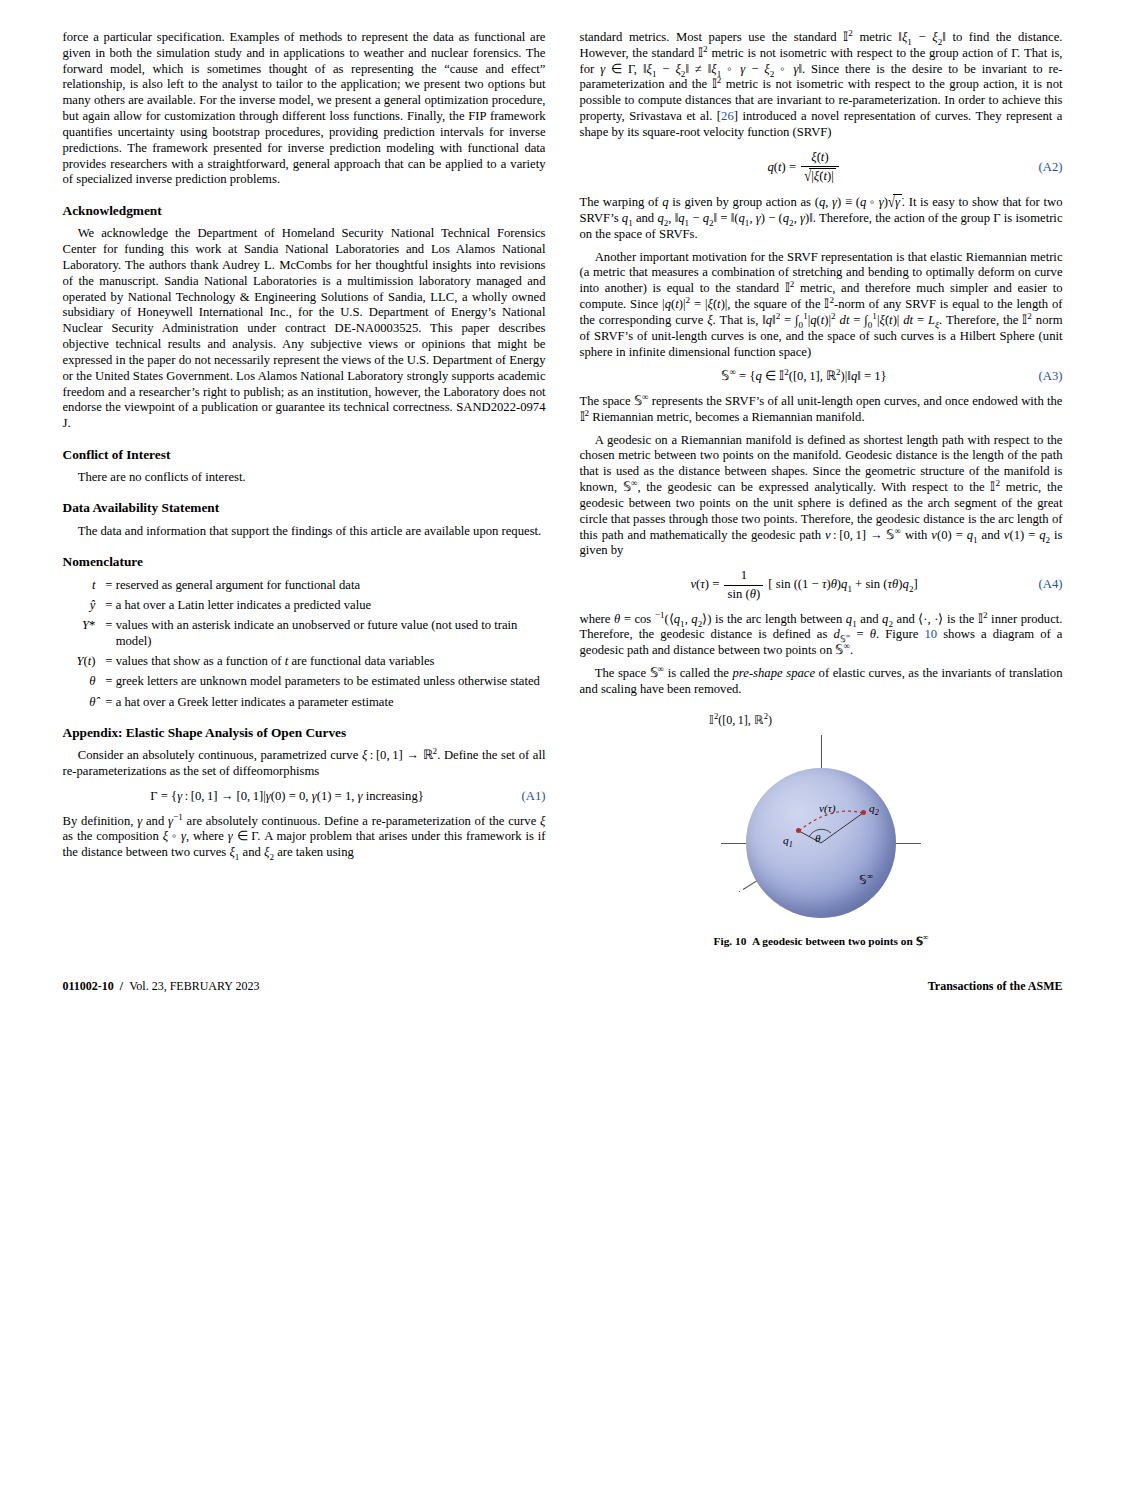force a particular specification. Examples of methods to represent the data as functional are given in both the simulation study and in applications to weather and nuclear forensics. The forward model, which is sometimes thought of as representing the “cause and effect” relationship, is also left to the analyst to tailor to the application; we present two options but many others are available. For the inverse model, we present a general optimization procedure, but again allow for customization through different loss functions. Finally, the FIP framework quantifies uncertainty using bootstrap procedures, providing prediction intervals for inverse predictions. The framework presented for inverse prediction modeling with functional data provides researchers with a straightforward, general approach that can be applied to a variety of specialized inverse prediction problems.
Acknowledgment
We acknowledge the Department of Homeland Security National Technical Forensics Center for funding this work at Sandia National Laboratories and Los Alamos National Laboratory. The authors thank Audrey L. McCombs for her thoughtful insights into revisions of the manuscript. Sandia National Laboratories is a multimission laboratory managed and operated by National Technology & Engineering Solutions of Sandia, LLC, a wholly owned subsidiary of Honeywell International Inc., for the U.S. Department of Energy’s National Nuclear Security Administration under contract DE-NA0003525. This paper describes objective technical results and analysis. Any subjective views or opinions that might be expressed in the paper do not necessarily represent the views of the U.S. Department of Energy or the United States Government. Los Alamos National Laboratory strongly supports academic freedom and a researcher’s right to publish; as an institution, however, the Laboratory does not endorse the viewpoint of a publication or guarantee its technical correctness. SAND2022-0974 J.
Conflict of Interest
There are no conflicts of interest.
Data Availability Statement
The data and information that support the findings of this article are available upon request.
Nomenclature
t=reserved as general argument for functional data
ŷ=a hat over a Latin letter indicates a predicted value
Y*=values with an asterisk indicate an unobserved or future value (not used to train model)
Y(t)=values that show as a function of t are functional data variables
θ=greek letters are unknown model parameters to be estimated unless otherwise stated
θ̂=a hat over a Greek letter indicates a parameter estimate
Appendix: Elastic Shape Analysis of Open Curves
Consider an absolutely continuous, parametrized curve ξ : [0, 1] → ℝ2. Define the set of all re-parameterizations as the set of diffeomorphisms
Γ = {γ : [0, 1] → [0, 1]|γ(0) = 0, γ(1) = 1, γ increasing}
(A1)
By definition, γ and γ−1 are absolutely continuous. Define a re-parameterization of the curve ξ as the composition ξ ◦ γ, where γ ∈ Γ. A major problem that arises under this framework is if the distance between two curves ξ1 and ξ2 are taken using
standard metrics. Most papers use the standard 𝕀2 metric ‖ξ1 − ξ2‖ to find the distance. However, the standard 𝕀2 metric is not isometric with respect to the group action of Γ. That is, for γ ∈ Γ, ‖ξ1 − ξ2‖ ≠ ‖ξ1 ◦ γ − ξ2 ◦ γ‖. Since there is the desire to be invariant to re-parameterization and the 𝕀2 metric is not isometric with respect to the group action, it is not possible to compute distances that are invariant to re-parameterization. In order to achieve this property, Srivastava et al. [26] introduced a novel representation of curves. They represent a shape by its square-root velocity function (SRVF)
q(t) = ξ̇(t) √|ξ̇(t)|
(A2)
The warping of q is given by group action as (q, γ) ≡ (q ◦ γ)√γ̇. It is easy to show that for two SRVF’s q1 and q2, ‖q1 − q2‖ = ‖(q1, γ) − (q2, γ)‖. Therefore, the action of the group Γ is isometric on the space of SRVFs.
Another important motivation for the SRVF representation is that elastic Riemannian metric (a metric that measures a combination of stretching and bending to optimally deform on curve into another) is equal to the standard 𝕀2 metric, and therefore much simpler and easier to compute. Since |q(t)|2 = |ξ̇(t)|, the square of the 𝕀2-norm of any SRVF is equal to the length of the corresponding curve ξ. That is, ‖q‖2 = ∫01|q(t)|2 dt = ∫01|ξ̇(t)| dt = Lξ. Therefore, the 𝕀2 norm of SRVF’s of unit-length curves is one, and the space of such curves is a Hilbert Sphere (unit sphere in infinite dimensional function space)
𝕊∞ = {q ∈ 𝕀2([0, 1], ℝ2)|‖q‖ = 1}
(A3)
The space 𝕊∞ represents the SRVF’s of all unit-length open curves, and once endowed with the 𝕀2 Riemannian metric, becomes a Riemannian manifold.
A geodesic on a Riemannian manifold is defined as shortest length path with respect to the chosen metric between two points on the manifold. Geodesic distance is the length of the path that is used as the distance between shapes. Since the geometric structure of the manifold is known, 𝕊∞, the geodesic can be expressed analytically. With respect to the 𝕀2 metric, the geodesic between two points on the unit sphere is defined as the arch segment of the great circle that passes through those two points. Therefore, the geodesic distance is the arc length of this path and mathematically the geodesic path ν : [0, 1] → 𝕊∞ with ν(0) = q1 and ν(1) = q2 is given by
ν(τ) = 1 sin (θ) [ sin ((1 − τ)θ)q1 + sin (τθ)q2]
(A4)
where θ = cos −1(⟨q1, q2⟩) is the arc length between q1 and q2 and ⟨·, ·⟩ is the 𝕀2 inner product. Therefore, the geodesic distance is defined as d𝕊∞ = θ. Figure 10 shows a diagram of a geodesic path and distance between two points on 𝕊∞.
The space 𝕊∞ is called the pre-shape space of elastic curves, as the invariants of translation and scaling have been removed.
𝕀2([0, 1], ℝ2)
q1
q2
ν(τ)
θ
𝕊∞
Fig. 10 A geodesic between two points on 𝕊∞
011002-10 / Vol. 23, FEBRUARY 2023
Transactions of the ASME